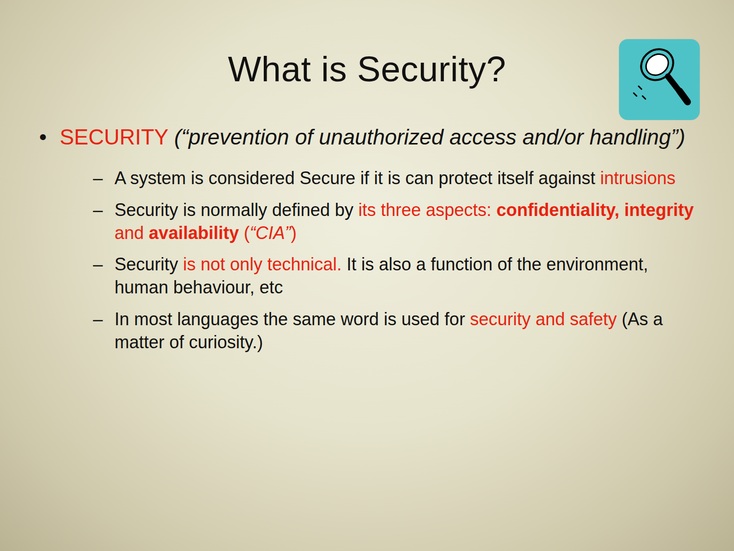What is Security?
SECURITY (“prevention of unauthorized access and/or handling”)
A system is considered Secure if it is can protect itself against intrusions
Security is normally defined by its three aspects: confidentiality, integrity and availability (“CIA”)
Security is not only technical. It is also a function of the environment, human behaviour, etc
In most languages the same word is used for security and safety (As a matter of curiosity.)